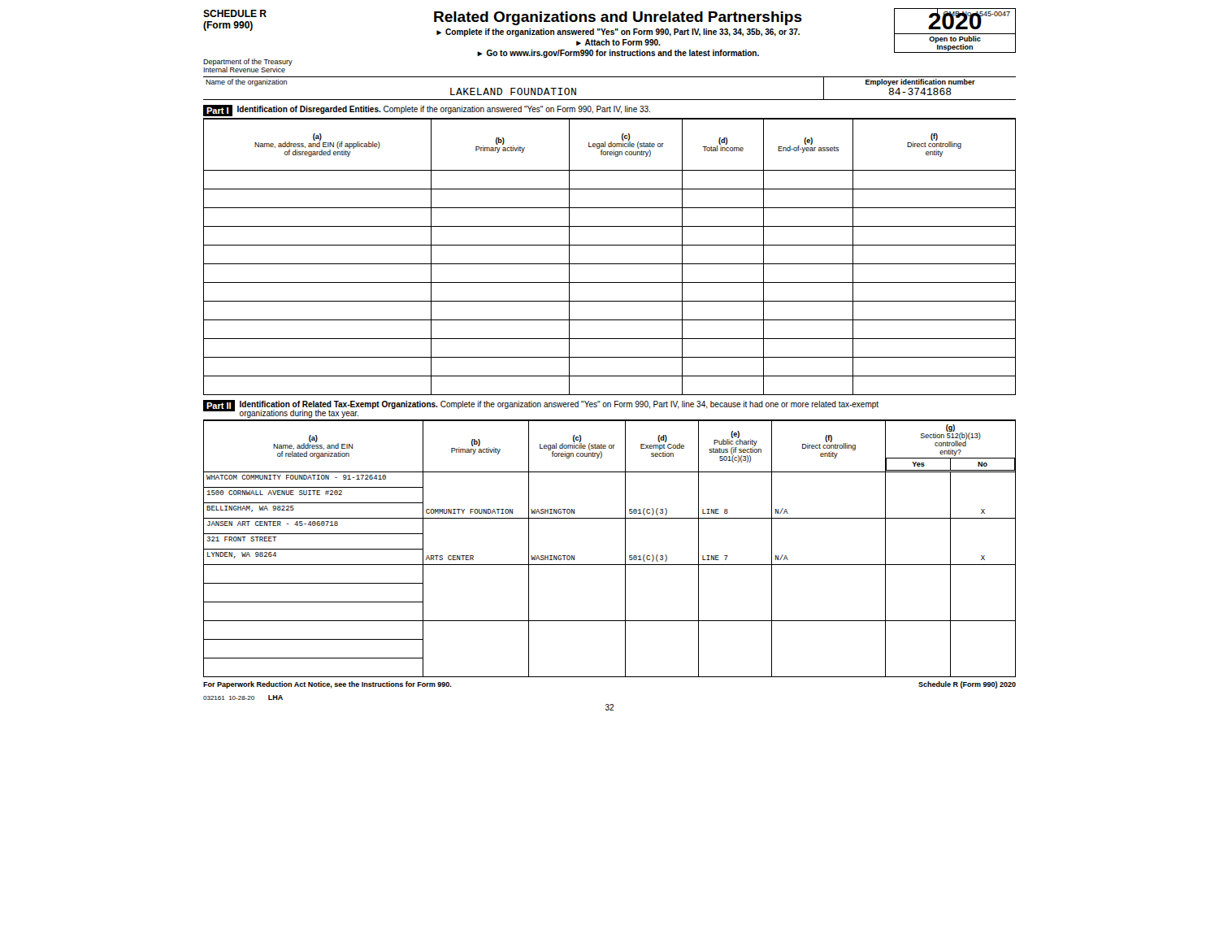OMB No. 1545-0047
| SCHEDULE R (Form 990) Department of the Treasury Internal Revenue Service | Related Organizations and Unrelated Partnerships ► Complete if the organization answered "Yes" on Form 990, Part IV, line 33, 34, 35b, 36, or 37. ► Attach to Form 990. ► Go to www.irs.gov/Form990 for instructions and the latest information. | 2020 Open to Public Inspection |
| Name of the organization LAKELAND FOUNDATION | Employer identification number 84-3741868 |
Part I Identification of Disregarded Entities. Complete if the organization answered "Yes" on Form 990, Part IV, line 33.
| (a) Name, address, and EIN (if applicable) of disregarded entity | (b) Primary activity | (c) Legal domicile (state or foreign country) | (d) Total income | (e) End-of-year assets | (f) Direct controlling entity |
| --- | --- | --- | --- | --- | --- |
Part II Identification of Related Tax-Exempt Organizations. Complete if the organization answered "Yes" on Form 990, Part IV, line 34, because it had one or more related tax-exempt
organizations during the tax year.
| (a) Name, address, and EIN of related organization | (b) Primary activity | (c) Legal domicile (state or foreign country) | (d) Exempt Code section | (e) Public charity status (if section 501(c)(3)) | (f) Direct controlling entity | (g) Section 512(b)(13) controlled entity? / Yes / No / |
| --- | --- | --- | --- | --- | --- | --- |
| WHATCOM COMMUNITY FOUNDATION - 91-1726410 | COMMUNITY FOUNDATION | WASHINGTON | 501(C)(3) | LINE 8 | N/A | | X |
| 1500 CORNWALL AVENUE SUITE #202 |
| BELLINGHAM, WA 98225 |
| JANSEN ART CENTER - 45-4060718 | ARTS CENTER | WASHINGTON | 501(C)(3) | LINE 7 | N/A | | X |
| 321 FRONT STREET |
| LYNDEN, WA 98264 |
For Paperwork Reduction Act Notice, see the Instructions for Form 990. Schedule R (Form 990) 2020
032161 10-28-20 LHA
32